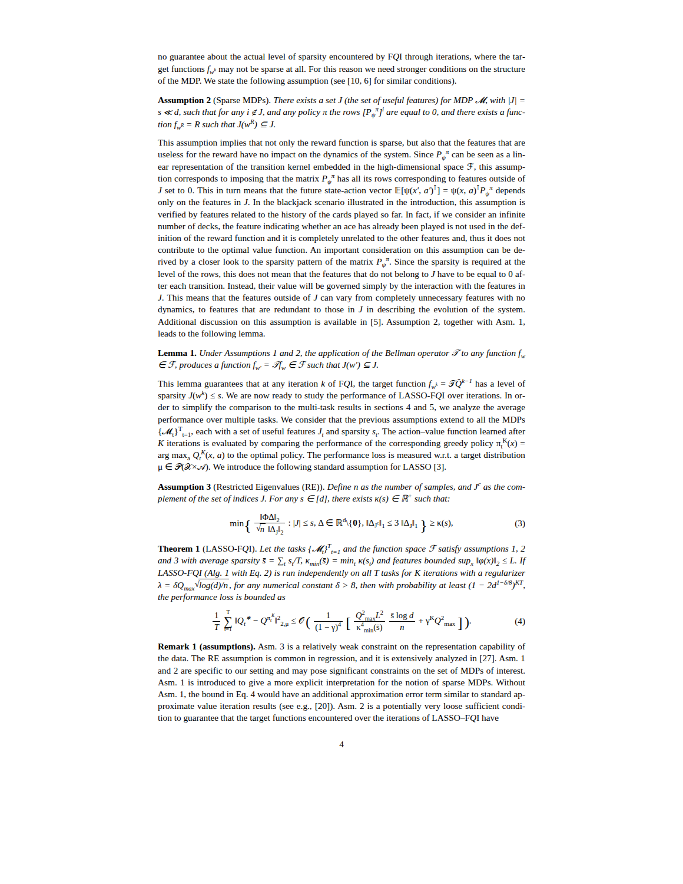no guarantee about the actual level of sparsity encountered by FQI through iterations, where the target functions fwk may not be sparse at all. For this reason we need stronger conditions on the structure of the MDP. We state the following assumption (see [10, 6] for similar conditions).
Assumption 2 (Sparse MDPs). There exists a set J (the set of useful features) for MDP 𝓜, with |J| = s ≪ d, such that for any i ∉ J, and any policy π the rows [Pψπ]i are equal to 0, and there exists a function fwR = R such that J(wR) ⊆ J.
This assumption implies that not only the reward function is sparse, but also that the features that are useless for the reward have no impact on the dynamics of the system. Since Pψπ can be seen as a linear representation of the transition kernel embedded in the high-dimensional space ℱ, this assumption corresponds to imposing that the matrix Pψπ has all its rows corresponding to features outside of J set to 0. This in turn means that the future state-action vector 𝔼[ψ(x′, a′)⊺] = ψ(x, a)⊺Pψπ depends only on the features in J. In the blackjack scenario illustrated in the introduction, this assumption is verified by features related to the history of the cards played so far. In fact, if we consider an infinite number of decks, the feature indicating whether an ace has already been played is not used in the definition of the reward function and it is completely unrelated to the other features and, thus it does not contribute to the optimal value function. An important consideration on this assumption can be derived by a closer look to the sparsity pattern of the matrix Pψπ. Since the sparsity is required at the level of the rows, this does not mean that the features that do not belong to J have to be equal to 0 after each transition. Instead, their value will be governed simply by the interaction with the features in J. This means that the features outside of J can vary from completely unnecessary features with no dynamics, to features that are redundant to those in J in describing the evolution of the system. Additional discussion on this assumption is available in [5]. Assumption 2, together with Asm. 1, leads to the following lemma.
Lemma 1. Under Assumptions 1 and 2, the application of the Bellman operator 𝒯 to any function fw ∈ ℱ, produces a function fw′ = 𝒯fw ∈ ℱ such that J(w′) ⊆ J.
This lemma guarantees that at any iteration k of FQI, the target function fwk = 𝒯Q̂k−1 has a level of sparsity J(wk) ≤ s. We are now ready to study the performance of LASSO-FQI over iterations. In order to simplify the comparison to the multi-task results in sections 4 and 5, we analyze the average performance over multiple tasks. We consider that the previous assumptions extend to all the MDPs {𝓜t}Tt=1, each with a set of useful features Jt and sparsity st. The action–value function learned after K iterations is evaluated by comparing the performance of the corresponding greedy policy πtK(x) = arg maxa QtK(x, a) to the optimal policy. The performance loss is measured w.r.t. a target distribution μ ∈ 𝒫(𝒳×𝒜). We introduce the following standard assumption for LASSO [3].
Assumption 3 (Restricted Eigenvalues (RE)). Define n as the number of samples, and Jc as the complement of the set of indices J. For any s ∈ [d], there exists κ(s) ∈ ℝ+ such that:
min{ ‖ΦΔ‖2 n ‖ΔJ‖2 : |J| ≤ s, Δ ∈ ℝd\{0}, ‖ΔJc‖1 ≤ 3 ‖ΔJ‖1 } ≥ κ(s), (3)
Theorem 1 (LASSO-FQI). Let the tasks {𝓜t}Tt=1 and the function space ℱ satisfy assumptions 1, 2 and 3 with average sparsity s̄ = ∑t st/T, κmin(s̄) = mint κ(st) and features bounded supx ‖φ(x)‖2 ≤ L. If LASSO-FQI (Alg. 1 with Eq. 2) is run independently on all T tasks for K iterations with a regularizer λ = δQmaxlog(d)/n, for any numerical constant δ > 8, then with probability at least (1 − 2d1−δ/8)KT, the performance loss is bounded as
1 T T∑t=1 ‖Qt∗ − QπtK‖22,μ ≤ 𝒪 ( 1(1 − γ)4 [ Q2maxL2 κ4min(s̄) s̄ log d n + γKQ2max ] ). (4)
Remark 1 (assumptions). Asm. 3 is a relatively weak constraint on the representation capability of the data. The RE assumption is common in regression, and it is extensively analyzed in [27]. Asm. 1 and 2 are specific to our setting and may pose significant constraints on the set of MDPs of interest. Asm. 1 is introduced to give a more explicit interpretation for the notion of sparse MDPs. Without Asm. 1, the bound in Eq. 4 would have an additional approximation error term similar to standard approximate value iteration results (see e.g., [20]). Asm. 2 is a potentially very loose sufficient condition to guarantee that the target functions encountered over the iterations of LASSO–FQI have
4